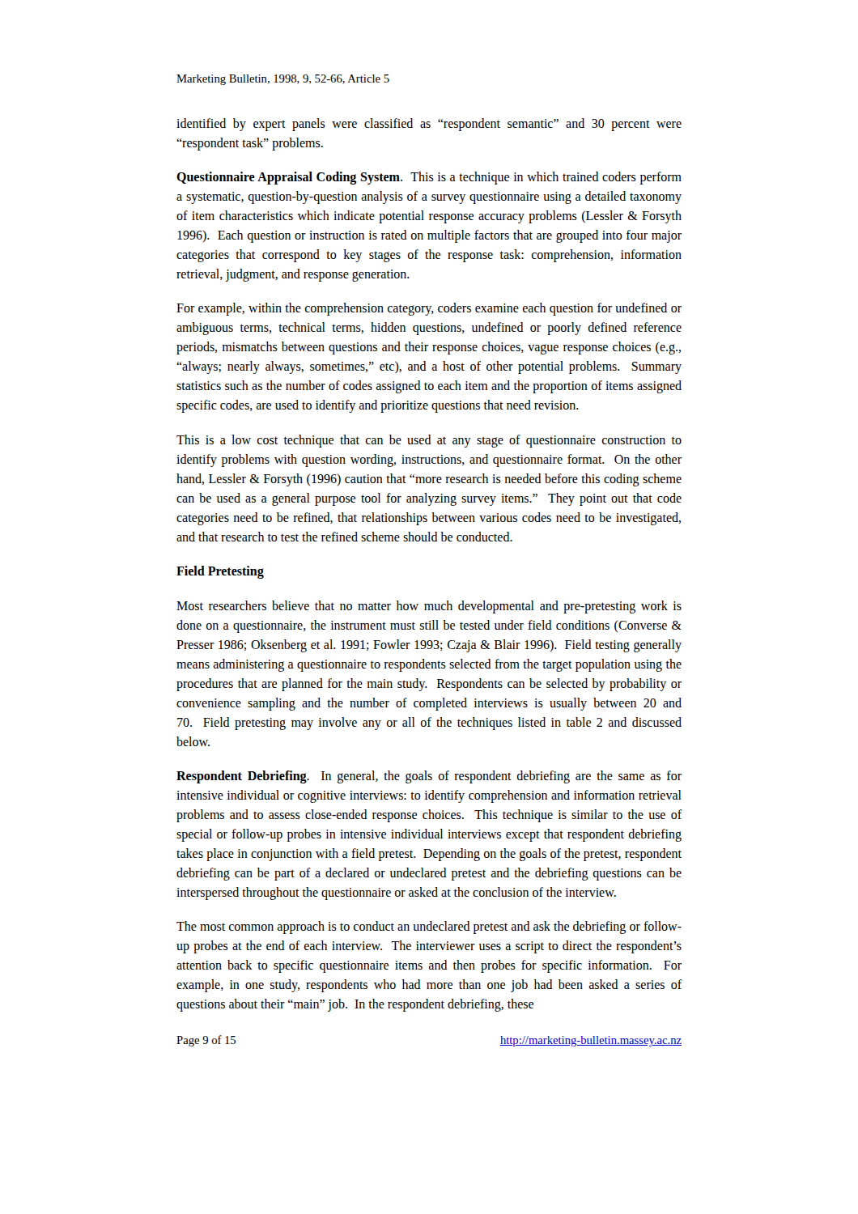Marketing Bulletin, 1998, 9, 52-66, Article 5
identified by expert panels were classified as “respondent semantic” and 30 percent were “respondent task” problems.
Questionnaire Appraisal Coding System. This is a technique in which trained coders perform a systematic, question-by-question analysis of a survey questionnaire using a detailed taxonomy of item characteristics which indicate potential response accuracy problems (Lessler & Forsyth 1996). Each question or instruction is rated on multiple factors that are grouped into four major categories that correspond to key stages of the response task: comprehension, information retrieval, judgment, and response generation.
For example, within the comprehension category, coders examine each question for undefined or ambiguous terms, technical terms, hidden questions, undefined or poorly defined reference periods, mismatchs between questions and their response choices, vague response choices (e.g., “always; nearly always, sometimes,” etc), and a host of other potential problems. Summary statistics such as the number of codes assigned to each item and the proportion of items assigned specific codes, are used to identify and prioritize questions that need revision.
This is a low cost technique that can be used at any stage of questionnaire construction to identify problems with question wording, instructions, and questionnaire format. On the other hand, Lessler & Forsyth (1996) caution that “more research is needed before this coding scheme can be used as a general purpose tool for analyzing survey items.” They point out that code categories need to be refined, that relationships between various codes need to be investigated, and that research to test the refined scheme should be conducted.
Field Pretesting
Most researchers believe that no matter how much developmental and pre-pretesting work is done on a questionnaire, the instrument must still be tested under field conditions (Converse & Presser 1986; Oksenberg et al. 1991; Fowler 1993; Czaja & Blair 1996). Field testing generally means administering a questionnaire to respondents selected from the target population using the procedures that are planned for the main study. Respondents can be selected by probability or convenience sampling and the number of completed interviews is usually between 20 and 70. Field pretesting may involve any or all of the techniques listed in table 2 and discussed below.
Respondent Debriefing. In general, the goals of respondent debriefing are the same as for intensive individual or cognitive interviews: to identify comprehension and information retrieval problems and to assess close-ended response choices. This technique is similar to the use of special or follow-up probes in intensive individual interviews except that respondent debriefing takes place in conjunction with a field pretest. Depending on the goals of the pretest, respondent debriefing can be part of a declared or undeclared pretest and the debriefing questions can be interspersed throughout the questionnaire or asked at the conclusion of the interview.
The most common approach is to conduct an undeclared pretest and ask the debriefing or follow-up probes at the end of each interview. The interviewer uses a script to direct the respondent’s attention back to specific questionnaire items and then probes for specific information. For example, in one study, respondents who had more than one job had been asked a series of questions about their “main” job. In the respondent debriefing, these
Page 9 of 15 http://marketing-bulletin.massey.ac.nz